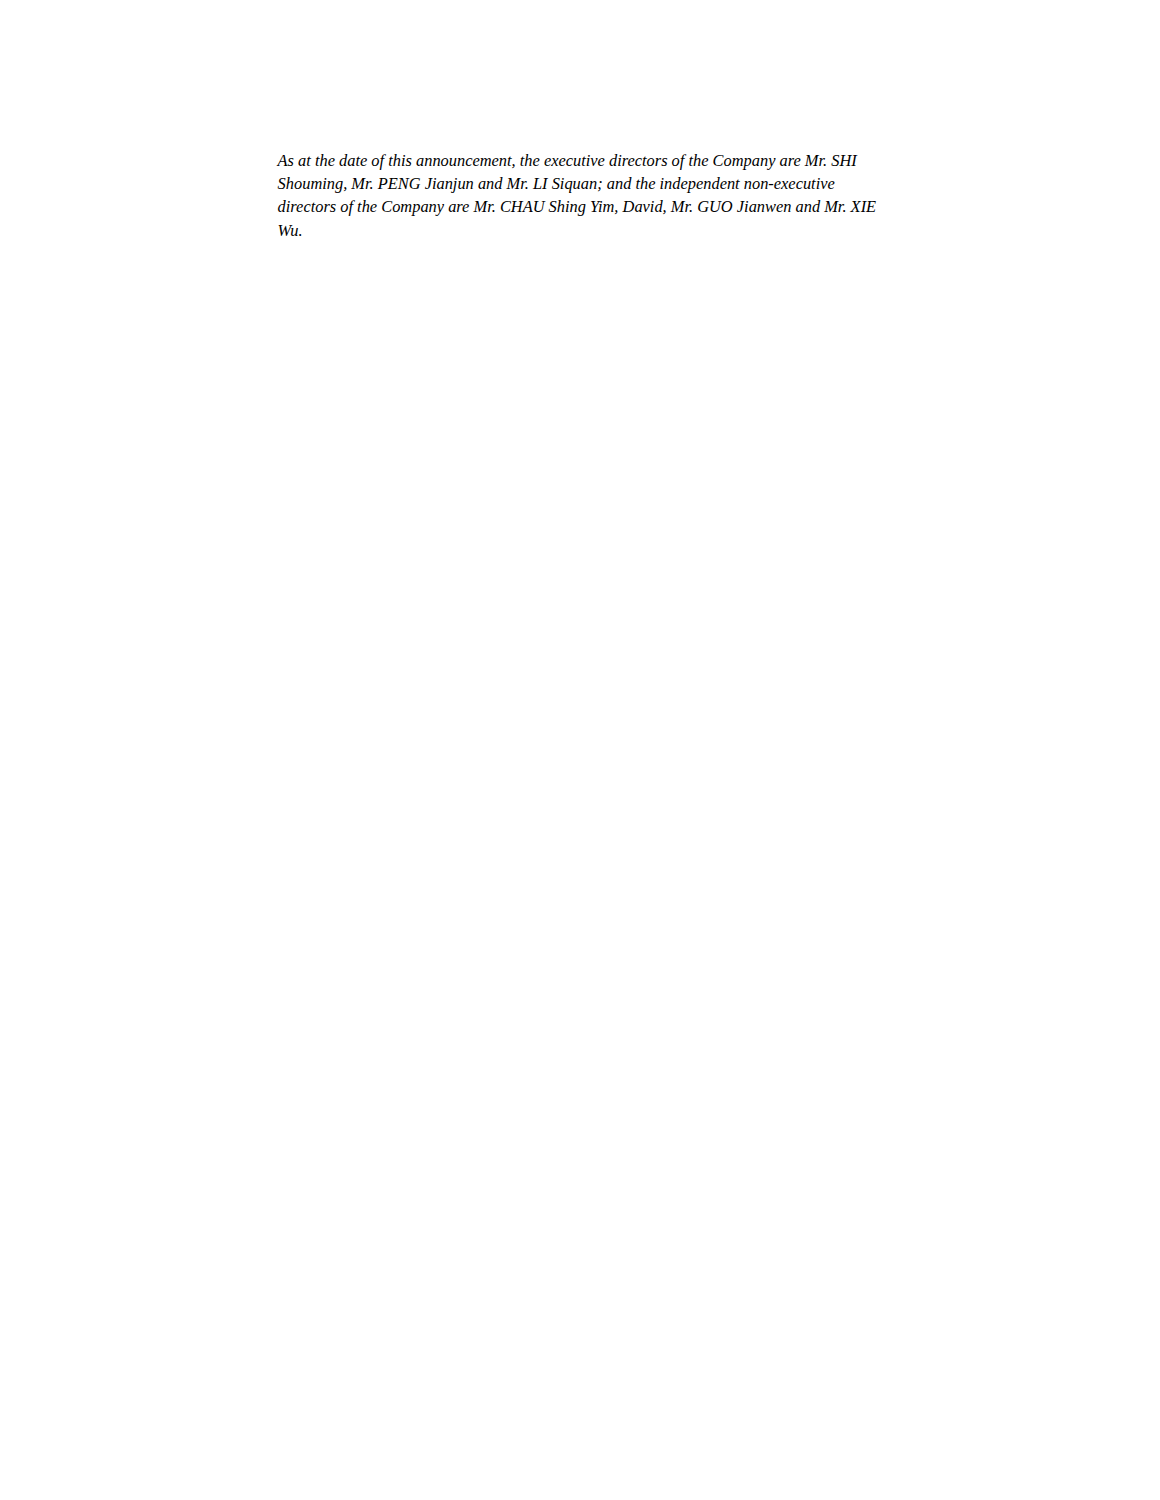As at the date of this announcement, the executive directors of the Company are Mr. SHI Shouming, Mr. PENG Jianjun and Mr. LI Siquan; and the independent non-executive directors of the Company are Mr. CHAU Shing Yim, David, Mr. GUO Jianwen and Mr. XIE Wu.